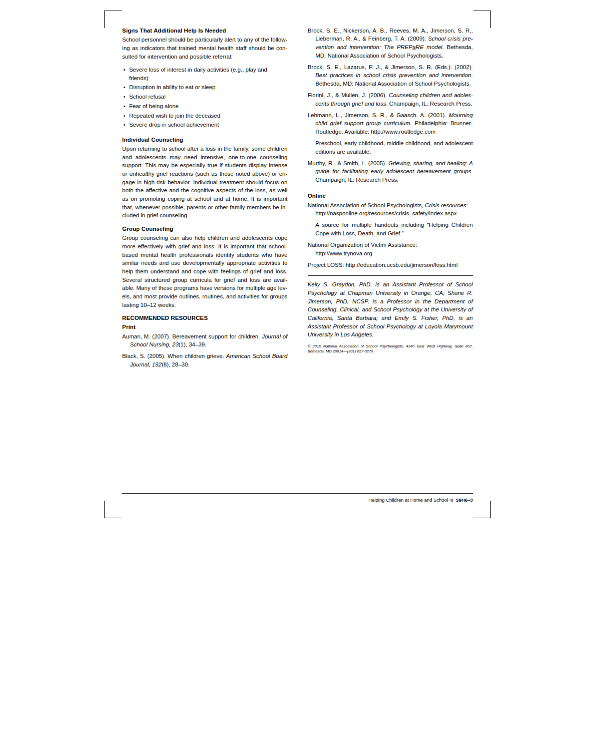Signs That Additional Help Is Needed
School personnel should be particularly alert to any of the following as indicators that trained mental health staff should be consulted for intervention and possible referral:
Severe loss of interest in daily activities (e.g., play and friends)
Disruption in ability to eat or sleep
School refusal
Fear of being alone
Repeated wish to join the deceased
Severe drop in school achievement
Individual Counseling
Upon returning to school after a loss in the family, some children and adolescents may need intensive, one-to-one counseling support. This may be especially true if students display intense or unhealthy grief reactions (such as those noted above) or engage in high-risk behavior. Individual treatment should focus on both the affective and the cognitive aspects of the loss, as well as on promoting coping at school and at home. It is important that, whenever possible, parents or other family members be included in grief counseling.
Group Counseling
Group counseling can also help children and adolescents cope more effectively with grief and loss. It is important that school-based mental health professionals identify students who have similar needs and use developmentally appropriate activities to help them understand and cope with feelings of grief and loss. Several structured group curricula for grief and loss are available. Many of these programs have versions for multiple age levels, and most provide outlines, routines, and activities for groups lasting 10–12 weeks.
Recommended Resources
Print
Auman, M. (2007). Bereavement support for children. Journal of School Nursing, 23(1), 34–39.
Black, S. (2005). When children grieve. American School Board Journal, 192(8), 28–30.
Brock, S. E., Nickerson, A. B., Reeves, M. A., Jimerson, S. R., Lieberman, R. A., & Feinberg, T. A. (2009). School crisis prevention and intervention: The PREPa RE model. Bethesda, MD: National Association of School Psychologists.
Brock, S. E., Lazarus, P. J., & Jimerson, S. R. (Eds.). (2002). Best practices in school crisis prevention and intervention. Bethesda, MD: National Association of School Psychologists.
Fiorini, J., & Mullen, J. (2006). Counseling children and adolescents through grief and loss. Champaign, IL: Research Press.
Lehmann, L., Jimerson, S. R., & Gaasch, A. (2001). Mourning child grief support group curriculum. Philadelphia: Brunner-Routledge. Available: http://www.routledge.com
Preschool, early childhood, middle childhood, and adolescent editions are available.
Murthy, R., & Smith, L. (2005). Grieving, sharing, and healing: A guide for facilitating early adolescent bereavement groups. Champaign, IL: Research Press.
Online
National Association of School Psychologists, Crisis resources: http://nasponline.org/resources/crisis_safety/index.aspx
A source for multiple handouts including “Helping Children Cope with Loss, Death, and Grief.”
National Organization of Victim Assistance: http://www.trynova.org
Project LOSS: http://education.ucsb.edu/jimerson/loss.html
Kelly S. Graydon, PhD, is an Assistant Professor of School Psychology at Chapman University in Orange, CA; Shane R. Jimerson, PhD, NCSP, is a Professor in the Department of Counseling, Clinical, and School Psychology at the University of California, Santa Barbara; and Emily S. Fisher, PhD, is an Assistant Professor of School Psychology at Loyola Marymount University in Los Angeles.
© 2010 National Association of School Psychologists, 4340 East West Highway, Suite 402, Bethesda, MD 20814—(301) 657-0270
Helping Children at Home and School III S9H6–3